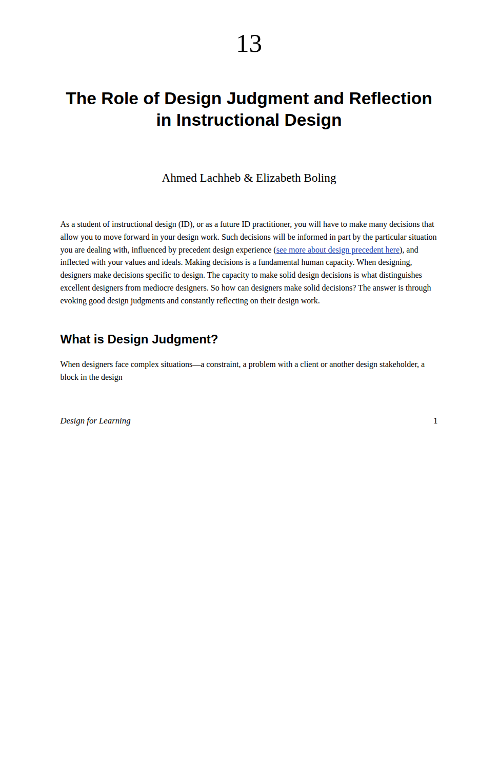13
The Role of Design Judgment and Reflection in Instructional Design
Ahmed Lachheb & Elizabeth Boling
As a student of instructional design (ID), or as a future ID practitioner, you will have to make many decisions that allow you to move forward in your design work. Such decisions will be informed in part by the particular situation you are dealing with, influenced by precedent design experience (see more about design precedent here), and inflected with your values and ideals. Making decisions is a fundamental human capacity. When designing, designers make decisions specific to design. The capacity to make solid design decisions is what distinguishes excellent designers from mediocre designers. So how can designers make solid decisions? The answer is through evoking good design judgments and constantly reflecting on their design work.
What is Design Judgment?
When designers face complex situations—a constraint, a problem with a client or another design stakeholder, a block in the design
Design for Learning 1